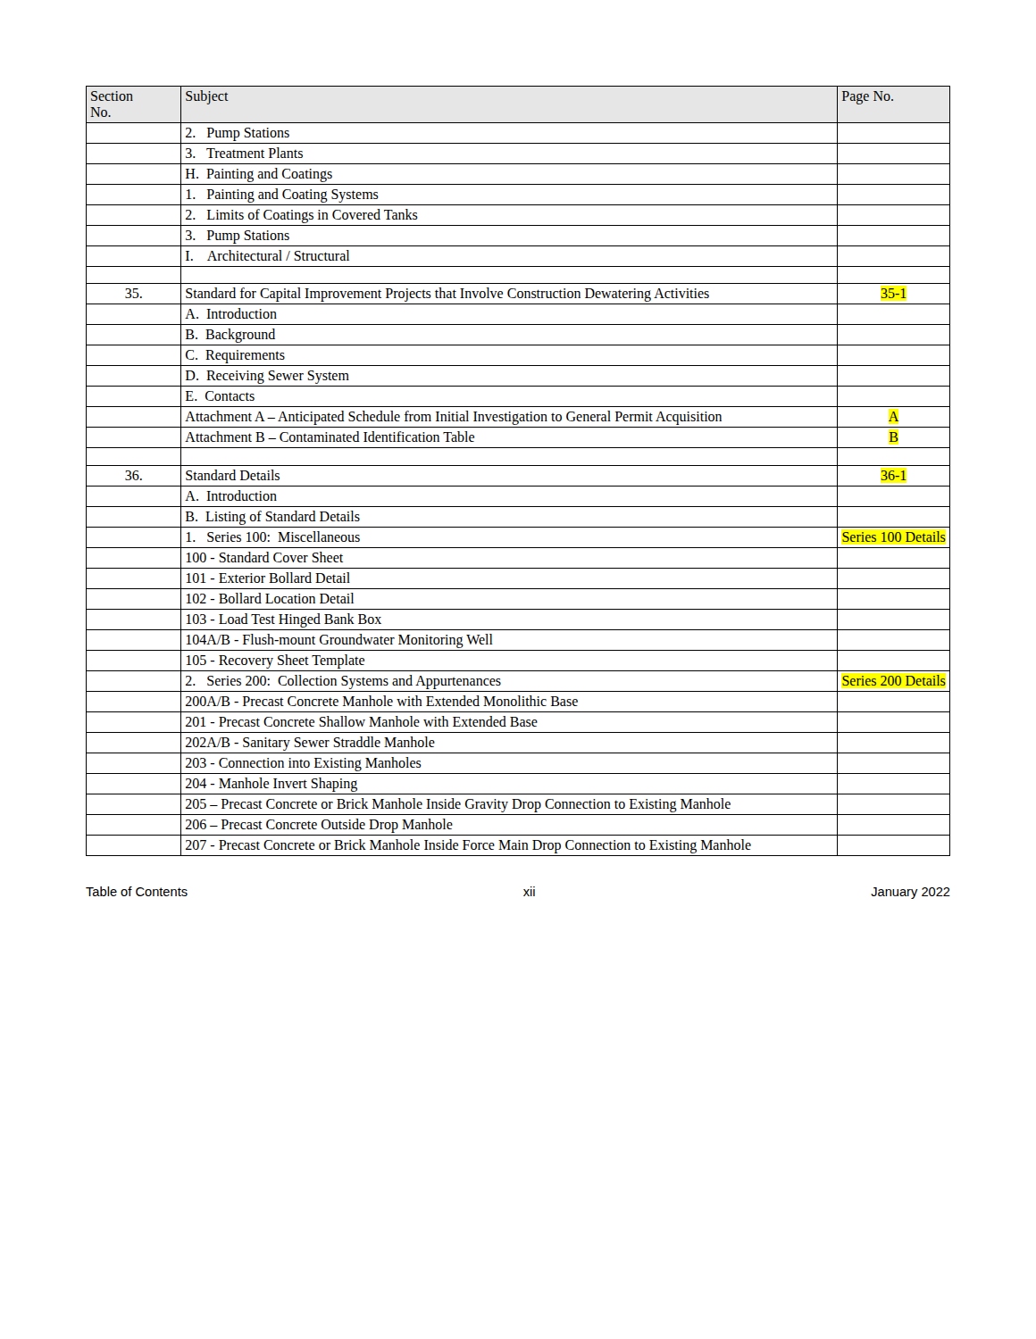| Section No. | Subject | Page No. |
| --- | --- | --- |
| | 2. Pump Stations | |
| | 3. Treatment Plants | |
| | H. Painting and Coatings | |
| | 1. Painting and Coating Systems | |
| | 2. Limits of Coatings in Covered Tanks | |
| | 3. Pump Stations | |
| | I. Architectural / Structural | |
| 35. | Standard for Capital Improvement Projects that Involve Construction Dewatering Activities | 35-1 |
| | A. Introduction | |
| | B. Background | |
| | C. Requirements | |
| | D. Receiving Sewer System | |
| | E. Contacts | |
| | Attachment A – Anticipated Schedule from Initial Investigation to General Permit Acquisition | A |
| | Attachment B – Contaminated Identification Table | B |
| 36. | Standard Details | 36-1 |
| | A. Introduction | |
| | B. Listing of Standard Details | |
| | 1. Series 100: Miscellaneous | Series 100 Details |
| | 100 - Standard Cover Sheet | |
| | 101 - Exterior Bollard Detail | |
| | 102 - Bollard Location Detail | |
| | 103 - Load Test Hinged Bank Box | |
| | 104A/B - Flush-mount Groundwater Monitoring Well | |
| | 105 - Recovery Sheet Template | |
| | 2. Series 200: Collection Systems and Appurtenances | Series 200 Details |
| | 200A/B - Precast Concrete Manhole with Extended Monolithic Base | |
| | 201 - Precast Concrete Shallow Manhole with Extended Base | |
| | 202A/B - Sanitary Sewer Straddle Manhole | |
| | 203 - Connection into Existing Manholes | |
| | 204 - Manhole Invert Shaping | |
| | 205 – Precast Concrete or Brick Manhole Inside Gravity Drop Connection to Existing Manhole | |
| | 206 – Precast Concrete Outside Drop Manhole | |
| | 207 - Precast Concrete or Brick Manhole Inside Force Main Drop Connection to Existing Manhole | |
Table of Contents
xii
January 2022